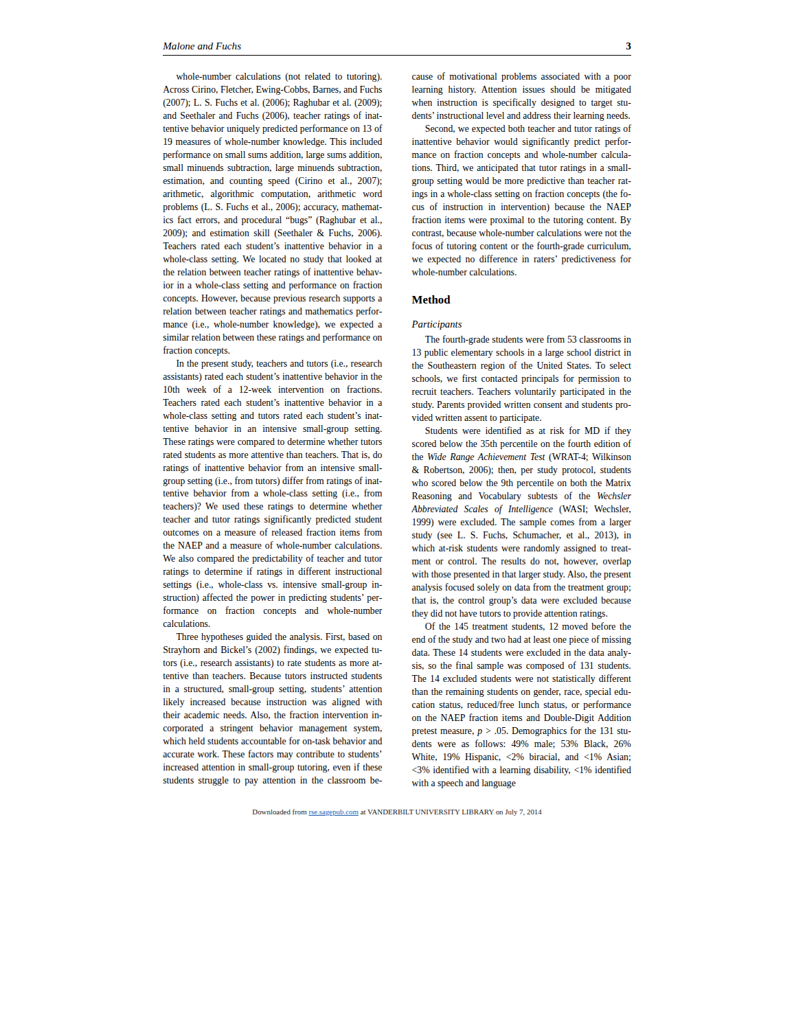Malone and Fuchs 3
whole-number calculations (not related to tutoring). Across Cirino, Fletcher, Ewing-Cobbs, Barnes, and Fuchs (2007); L. S. Fuchs et al. (2006); Raghubar et al. (2009); and Seethaler and Fuchs (2006), teacher ratings of inattentive behavior uniquely predicted performance on 13 of 19 measures of whole-number knowledge. This included performance on small sums addition, large sums addition, small minuends subtraction, large minuends subtraction, estimation, and counting speed (Cirino et al., 2007); arithmetic, algorithmic computation, arithmetic word problems (L. S. Fuchs et al., 2006); accuracy, mathematics fact errors, and procedural “bugs” (Raghubar et al., 2009); and estimation skill (Seethaler & Fuchs, 2006). Teachers rated each student’s inattentive behavior in a whole-class setting. We located no study that looked at the relation between teacher ratings of inattentive behavior in a whole-class setting and performance on fraction concepts. However, because previous research supports a relation between teacher ratings and mathematics performance (i.e., whole-number knowledge), we expected a similar relation between these ratings and performance on fraction concepts.
In the present study, teachers and tutors (i.e., research assistants) rated each student’s inattentive behavior in the 10th week of a 12-week intervention on fractions. Teachers rated each student’s inattentive behavior in a whole-class setting and tutors rated each student’s inattentive behavior in an intensive small-group setting. These ratings were compared to determine whether tutors rated students as more attentive than teachers. That is, do ratings of inattentive behavior from an intensive small-group setting (i.e., from tutors) differ from ratings of inattentive behavior from a whole-class setting (i.e., from teachers)? We used these ratings to determine whether teacher and tutor ratings significantly predicted student outcomes on a measure of released fraction items from the NAEP and a measure of whole-number calculations. We also compared the predictability of teacher and tutor ratings to determine if ratings in different instructional settings (i.e., whole-class vs. intensive small-group instruction) affected the power in predicting students’ performance on fraction concepts and whole-number calculations.
Three hypotheses guided the analysis. First, based on Strayhorn and Bickel’s (2002) findings, we expected tutors (i.e., research assistants) to rate students as more attentive than teachers. Because tutors instructed students in a structured, small-group setting, students’ attention likely increased because instruction was aligned with their academic needs. Also, the fraction intervention incorporated a stringent behavior management system, which held students accountable for on-task behavior and accurate work. These factors may contribute to students’ increased attention in small-group tutoring, even if these students struggle to pay attention in the classroom because of motivational problems associated with a poor learning history. Attention issues should be mitigated when instruction is specifically designed to target students’ instructional level and address their learning needs.
Second, we expected both teacher and tutor ratings of inattentive behavior would significantly predict performance on fraction concepts and whole-number calculations. Third, we anticipated that tutor ratings in a small-group setting would be more predictive than teacher ratings in a whole-class setting on fraction concepts (the focus of instruction in intervention) because the NAEP fraction items were proximal to the tutoring content. By contrast, because whole-number calculations were not the focus of tutoring content or the fourth-grade curriculum, we expected no difference in raters’ predictiveness for whole-number calculations.
Method
Participants
The fourth-grade students were from 53 classrooms in 13 public elementary schools in a large school district in the Southeastern region of the United States. To select schools, we first contacted principals for permission to recruit teachers. Teachers voluntarily participated in the study. Parents provided written consent and students provided written assent to participate.
Students were identified as at risk for MD if they scored below the 35th percentile on the fourth edition of the Wide Range Achievement Test (WRAT-4; Wilkinson & Robertson, 2006); then, per study protocol, students who scored below the 9th percentile on both the Matrix Reasoning and Vocabulary subtests of the Wechsler Abbreviated Scales of Intelligence (WASI; Wechsler, 1999) were excluded. The sample comes from a larger study (see L. S. Fuchs, Schumacher, et al., 2013), in which at-risk students were randomly assigned to treatment or control. The results do not, however, overlap with those presented in that larger study. Also, the present analysis focused solely on data from the treatment group; that is, the control group’s data were excluded because they did not have tutors to provide attention ratings.
Of the 145 treatment students, 12 moved before the end of the study and two had at least one piece of missing data. These 14 students were excluded in the data analysis, so the final sample was composed of 131 students. The 14 excluded students were not statistically different than the remaining students on gender, race, special education status, reduced/free lunch status, or performance on the NAEP fraction items and Double-Digit Addition pretest measure, p > .05. Demographics for the 131 students were as follows: 49% male; 53% Black, 26% White, 19% Hispanic, <2% biracial, and <1% Asian; <3% identified with a learning disability, <1% identified with a speech and language
Downloaded from rse.sagepub.com at VANDERBILT UNIVERSITY LIBRARY on July 7, 2014